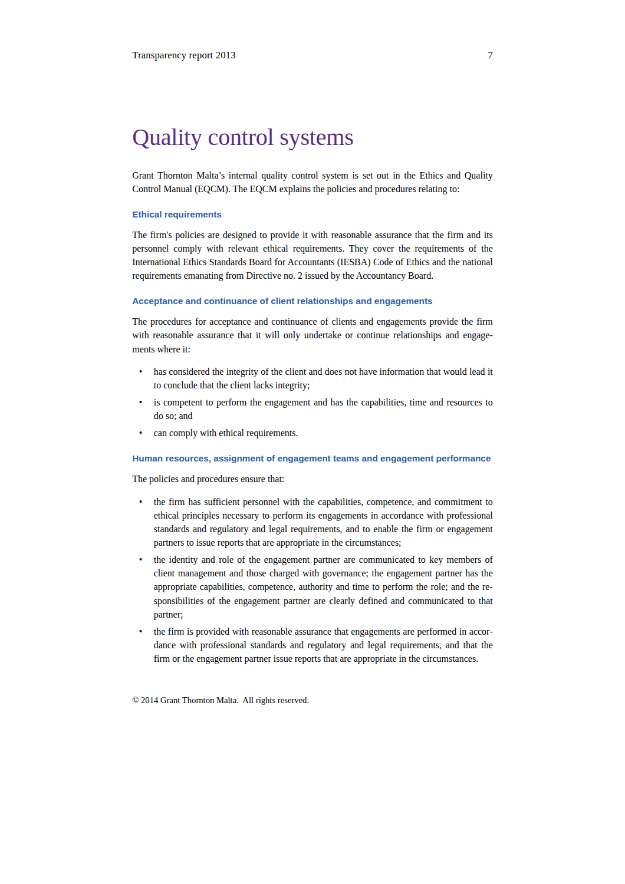Transparency report 2013 7
Quality control systems
Grant Thornton Malta’s internal quality control system is set out in the Ethics and Quality Control Manual (EQCM). The EQCM explains the policies and procedures relating to:
Ethical requirements
The firm's policies are designed to provide it with reasonable assurance that the firm and its personnel comply with relevant ethical requirements. They cover the requirements of the International Ethics Standards Board for Accountants (IESBA) Code of Ethics and the national requirements emanating from Directive no. 2 issued by the Accountancy Board.
Acceptance and continuance of client relationships and engagements
The procedures for acceptance and continuance of clients and engagements provide the firm with reasonable assurance that it will only undertake or continue relationships and engagements where it:
has considered the integrity of the client and does not have information that would lead it to conclude that the client lacks integrity;
is competent to perform the engagement and has the capabilities, time and resources to do so; and
can comply with ethical requirements.
Human resources, assignment of engagement teams and engagement performance
The policies and procedures ensure that:
the firm has sufficient personnel with the capabilities, competence, and commitment to ethical principles necessary to perform its engagements in accordance with professional standards and regulatory and legal requirements, and to enable the firm or engagement partners to issue reports that are appropriate in the circumstances;
the identity and role of the engagement partner are communicated to key members of client management and those charged with governance; the engagement partner has the appropriate capabilities, competence, authority and time to perform the role; and the responsibilities of the engagement partner are clearly defined and communicated to that partner;
the firm is provided with reasonable assurance that engagements are performed in accordance with professional standards and regulatory and legal requirements, and that the firm or the engagement partner issue reports that are appropriate in the circumstances.
© 2014 Grant Thornton Malta. All rights reserved.